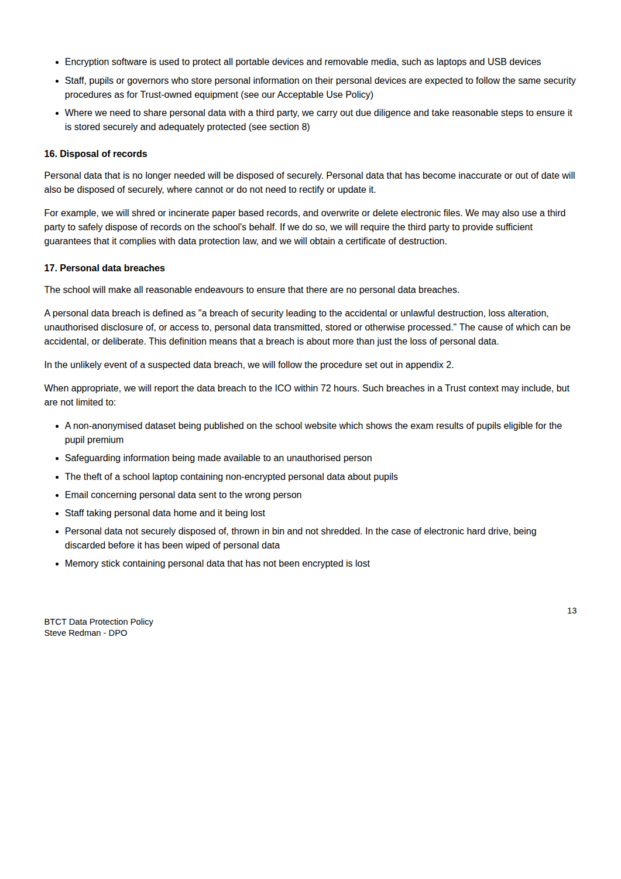Encryption software is used to protect all portable devices and removable media, such as laptops and USB devices
Staff, pupils or governors who store personal information on their personal devices are expected to follow the same security procedures as for Trust-owned equipment (see our Acceptable Use Policy)
Where we need to share personal data with a third party, we carry out due diligence and take reasonable steps to ensure it is stored securely and adequately protected (see section 8)
16. Disposal of records
Personal data that is no longer needed will be disposed of securely. Personal data that has become inaccurate or out of date will also be disposed of securely, where cannot or do not need to rectify or update it.
For example, we will shred or incinerate paper based records, and overwrite or delete electronic files. We may also use a third party to safely dispose of records on the school's behalf. If we do so, we will require the third party to provide sufficient guarantees that it complies with data protection law, and we will obtain a certificate of destruction.
17. Personal data breaches
The school will make all reasonable endeavours to ensure that there are no personal data breaches.
A personal data breach is defined as "a breach of security leading to the accidental or unlawful destruction, loss alteration, unauthorised disclosure of, or access to, personal data transmitted, stored or otherwise processed." The cause of which can be accidental, or deliberate. This definition means that a breach is about more than just the loss of personal data.
In the unlikely event of a suspected data breach, we will follow the procedure set out in appendix 2.
When appropriate, we will report the data breach to the ICO within 72 hours. Such breaches in a Trust context may include, but are not limited to:
A non-anonymised dataset being published on the school website which shows the exam results of pupils eligible for the pupil premium
Safeguarding information being made available to an unauthorised person
The theft of a school laptop containing non-encrypted personal data about pupils
Email concerning personal data sent to the wrong person
Staff taking personal data home and it being lost
Personal data not securely disposed of, thrown in bin and not shredded. In the case of electronic hard drive, being discarded before it has been wiped of personal data
Memory stick containing personal data that has not been encrypted is lost
13
BTCT Data Protection Policy
Steve Redman - DPO